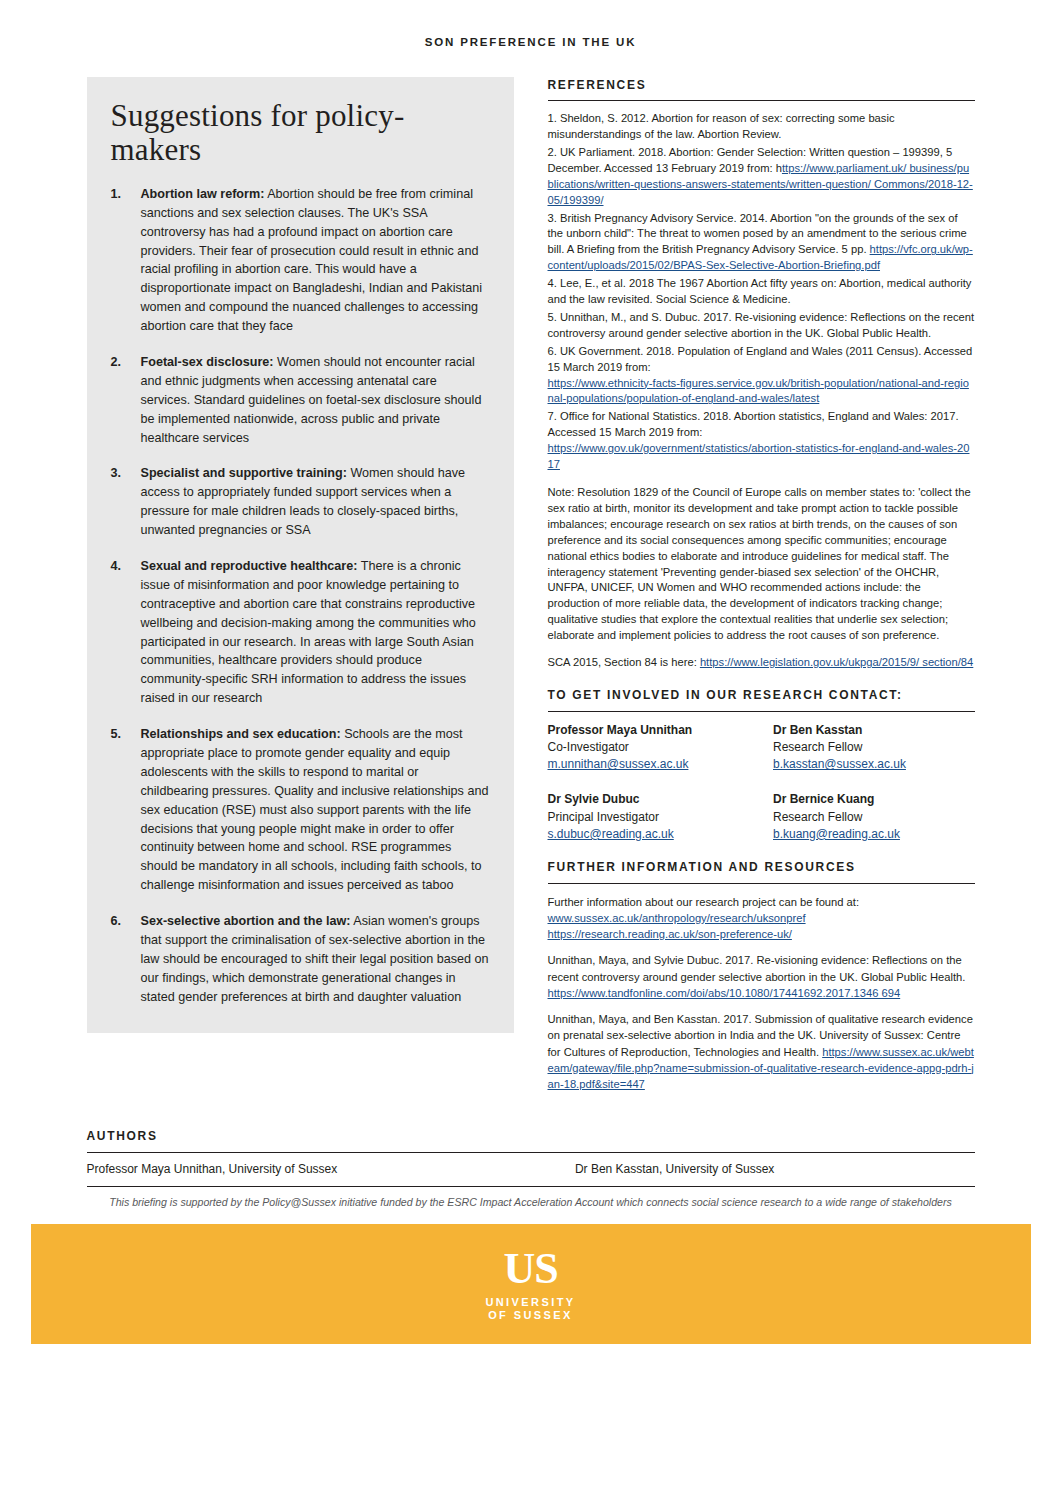Son Preference in the UK
Suggestions for policy-makers
Abortion law reform: Abortion should be free from criminal sanctions and sex selection clauses. The UK's SSA controversy has had a profound impact on abortion care providers. Their fear of prosecution could result in ethnic and racial profiling in abortion care. This would have a disproportionate impact on Bangladeshi, Indian and Pakistani women and compound the nuanced challenges to accessing abortion care that they face
Foetal-sex disclosure: Women should not encounter racial and ethnic judgments when accessing antenatal care services. Standard guidelines on foetal-sex disclosure should be implemented nationwide, across public and private healthcare services
Specialist and supportive training: Women should have access to appropriately funded support services when a pressure for male children leads to closely-spaced births, unwanted pregnancies or SSA
Sexual and reproductive healthcare: There is a chronic issue of misinformation and poor knowledge pertaining to contraceptive and abortion care that constrains reproductive wellbeing and decision-making among the communities who participated in our research. In areas with large South Asian communities, healthcare providers should produce community-specific SRH information to address the issues raised in our research
Relationships and sex education: Schools are the most appropriate place to promote gender equality and equip adolescents with the skills to respond to marital or childbearing pressures. Quality and inclusive relationships and sex education (RSE) must also support parents with the life decisions that young people might make in order to offer continuity between home and school. RSE programmes should be mandatory in all schools, including faith schools, to challenge misinformation and issues perceived as taboo
Sex-selective abortion and the law: Asian women's groups that support the criminalisation of sex-selective abortion in the law should be encouraged to shift their legal position based on our findings, which demonstrate generational changes in stated gender preferences at birth and daughter valuation
References
1. Sheldon, S. 2012. Abortion for reason of sex: correcting some basic misunderstandings of the law. Abortion Review.
2. UK Parliament. 2018. Abortion: Gender Selection: Written question – 199399, 5 December. Accessed 13 February 2019 from: https://www.parliament.uk/ business/publications/written-questions-answers-statements/written-question/ Commons/2018-12-05/199399/
3. British Pregnancy Advisory Service. 2014. Abortion "on the grounds of the sex of the unborn child": The threat to women posed by an amendment to the serious crime bill. A Briefing from the British Pregnancy Advisory Service. 5 pp. https://vfc.org.uk/wp-content/uploads/2015/02/BPAS-Sex-Selective-Abortion-Briefing.pdf
4. Lee, E., et al. 2018 The 1967 Abortion Act fifty years on: Abortion, medical authority and the law revisited. Social Science & Medicine.
5. Unnithan, M., and S. Dubuc. 2017. Re-visioning evidence: Reflections on the recent controversy around gender selective abortion in the UK. Global Public Health.
6. UK Government. 2018. Population of England and Wales (2011 Census). Accessed 15 March 2019 from:
https://www.ethnicity-facts-figures.service.gov.uk/british-population/national-and-regional-populations/population-of-england-and-wales/latest
7. Office for National Statistics. 2018. Abortion statistics, England and Wales: 2017. Accessed 15 March 2019 from:
https://www.gov.uk/government/statistics/abortion-statistics-for-england-and-wales-2017
Note: Resolution 1829 of the Council of Europe calls on member states to: 'collect the sex ratio at birth, monitor its development and take prompt action to tackle possible imbalances; encourage research on sex ratios at birth trends, on the causes of son preference and its social consequences among specific communities; encourage national ethics bodies to elaborate and introduce guidelines for medical staff. The interagency statement 'Preventing gender-biased sex selection' of the OHCHR, UNFPA, UNICEF, UN Women and WHO recommended actions include: the production of more reliable data, the development of indicators tracking change; qualitative studies that explore the contextual realities that underlie sex selection; elaborate and implement policies to address the root causes of son preference.
SCA 2015, Section 84 is here: https://www.legislation.gov.uk/ukpga/2015/9/ section/84
To get involved in our research contact:
Professor Maya Unnithan
Co-Investigator
m.unnithan@sussex.ac.uk
Dr Sylvie Dubuc
Principal Investigator
s.dubuc@reading.ac.uk
Dr Ben Kasstan
Research Fellow
b.kasstan@sussex.ac.uk
Dr Bernice Kuang
Research Fellow
b.kuang@reading.ac.uk
Further information and resources
Further information about our research project can be found at:
www.sussex.ac.uk/anthropology/research/uksonpref
https://research.reading.ac.uk/son-preference-uk/
Unnithan, Maya, and Sylvie Dubuc. 2017. Re-visioning evidence: Reflections on the recent controversy around gender selective abortion in the UK. Global Public Health. https://www.tandfonline.com/doi/abs/10.1080/17441692.2017.1346 694
Unnithan, Maya, and Ben Kasstan. 2017. Submission of qualitative research evidence on prenatal sex-selective abortion in India and the UK. University of Sussex: Centre for Cultures of Reproduction, Technologies and Health. https://www.sussex.ac.uk/webteam/gateway/file.php?name=submission-of-qualitative-research-evidence-appg-pdrh-jan-18.pdf&site=447
Authors
Professor Maya Unnithan, University of Sussex Dr Ben Kasstan, University of Sussex
This briefing is supported by the Policy@Sussex initiative funded by the ESRC Impact Acceleration Account which connects social science research to a wide range of stakeholders
US
UNIVERSITY
OF SUSSEX